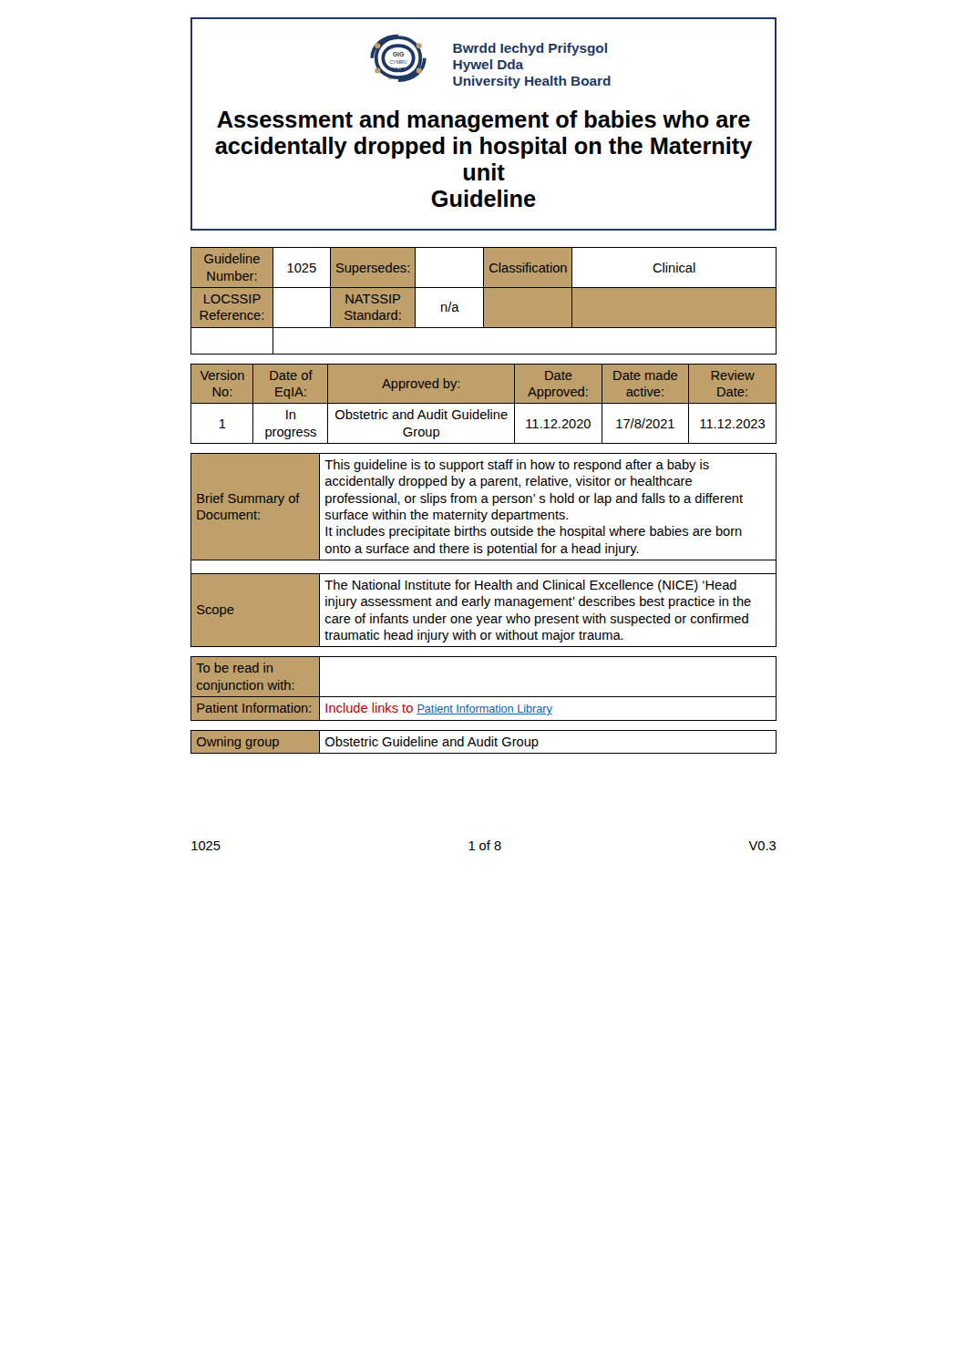GIG CYMRU NHS WALES
Bwrdd Iechyd Prifysgol Hywel Dda University Health Board
Assessment and management of babies who are accidentally dropped in hospital on the Maternity unit
Guideline
| Guideline Number: | 1025 | Supersedes: | | Classification | Clinical |
| LOCSSIP Reference: | | NATSSIP Standard: | n/a | | |
| Version No: | Date of EqIA: | Approved by: | Date Approved: | Date made active: | Review Date: |
| 1 | In progress | Obstetric and Audit Guideline Group | 11.12.2020 | 17/8/2021 | 11.12.2023 |
| Brief Summary of Document: | This guideline is to support staff in how to respond after a baby is accidentally dropped by a parent, relative, visitor or healthcare professional, or slips from a person’ s hold or lap and falls to a different surface within the maternity departments. It includes precipitate births outside the hospital where babies are born onto a surface and there is potential for a head injury. |
| Scope | The National Institute for Health and Clinical Excellence (NICE) ‘Head injury assessment and early management’ describes best practice in the care of infants under one year who present with suspected or confirmed traumatic head injury with or without major trauma. |
| To be read in conjunction with: | |
| Patient Information: | Include links to Patient Information Library |
| Owning group | Obstetric Guideline and Audit Group |
1025
1 of 8
V0.3